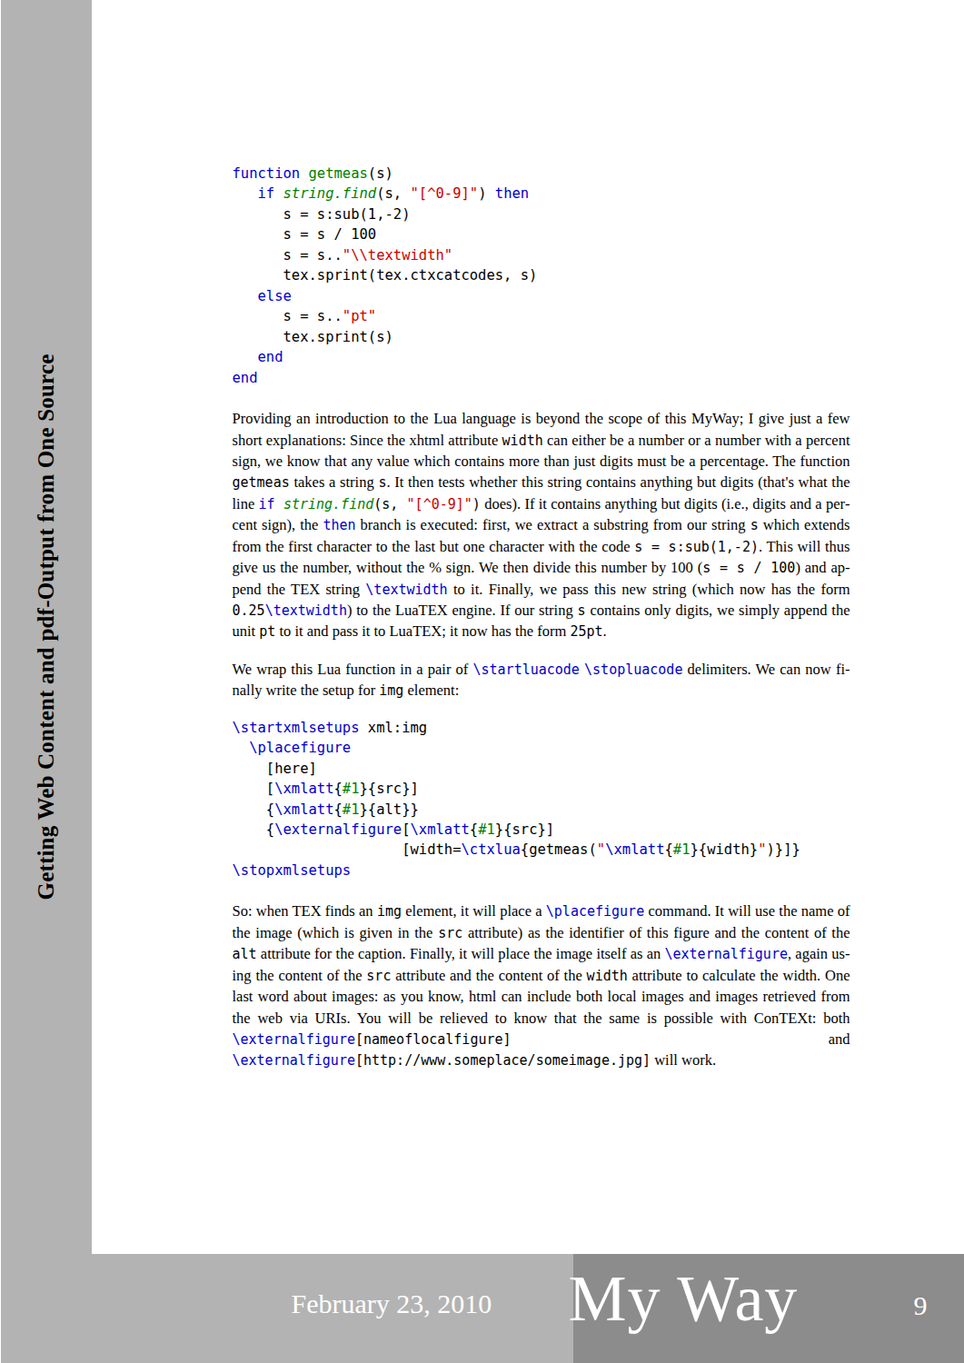Getting Web Content and pdf-Output from One Source
function getmeas(s)
   if string.find(s, "[^0-9]") then
      s = s:sub(1,-2)
      s = s / 100
      s = s.."\\textwidth"
      tex.sprint(tex.ctxcatcodes, s)
   else
      s = s.."pt"
      tex.sprint(s)
   end
end
Providing an introduction to the Lua language is beyond the scope of this MyWay; I give just a few short explanations: Since the xhtml attribute width can either be a number or a number with a percent sign, we know that any value which contains more than just digits must be a percentage. The function getmeas takes a string s. It then tests whether this string contains anything but digits (that's what the line if string.find(s, "[^0-9]") does). If it contains anything but digits (i.e., digits and a percent sign), the then branch is executed: first, we extract a substring from our string s which extends from the first character to the last but one character with the code s = s:sub(1,-2). This will thus give us the number, without the % sign. We then divide this number by 100 (s = s / 100) and append the TEX string \textwidth to it. Finally, we pass this new string (which now has the form 0.25\textwidth) to the LuaTEX engine. If our string s contains only digits, we simply append the unit pt to it and pass it to LuaTEX; it now has the form 25pt.
We wrap this Lua function in a pair of \startluacode \stopluacode delimiters. We can now finally write the setup for img element:
\startxmlsetups xml:img
  \placefigure
    [here]
    [\xmlatt{#1}{src}]
    {\xmlatt{#1}{alt}}
    {\externalfigure[\xmlatt{#1}{src}]
                    [width=\ctxlua{getmeas("\xmlatt{#1}{width}")}]}
\stopxmlsetups
So: when TEX finds an img element, it will place a \placefigure command. It will use the name of the image (which is given in the src attribute) as the identifier of this figure and the content of the alt attribute for the caption. Finally, it will place the image itself as an \externalfigure, again using the content of the src attribute and the content of the width attribute to calculate the width. One last word about images: as you know, html can include both local images and images retrieved from the web via URIs. You will be relieved to know that the same is possible with ConTEXt: both \externalfigure[nameoflocalfigure] and \externalfigure[http://www.someplace/someimage.jpg] will work.
February 23, 2010
My Way
9